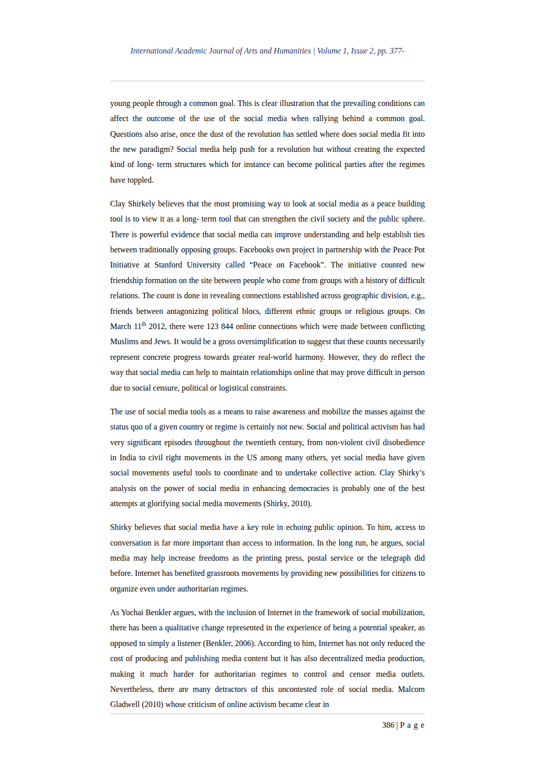International Academic Journal of Arts and Humanities | Volume 1, Issue 2, pp. 377-
young people through a common goal. This is clear illustration that the prevailing conditions can affect the outcome of the use of the social media when rallying behind a common goal. Questions also arise, once the dust of the revolution has settled where does social media fit into the new paradigm? Social media help push for a revolution but without creating the expected kind of long- term structures which for instance can become political parties after the regimes have toppled.
Clay Shirkely believes that the most promising way to look at social media as a peace building tool is to view it as a long- term tool that can strengthen the civil society and the public sphere. There is powerful evidence that social media can improve understanding and help establish ties between traditionally opposing groups. Facebooks own project in partnership with the Peace Pot Initiative at Stanford University called “Peace on Facebook”. The initiative counted new friendship formation on the site between people who come from groups with a history of difficult relations. The count is done in revealing connections established across geographic division, e.g., friends between antagonizing political blocs, different ethnic groups or religious groups. On March 11th 2012, there were 123 844 online connections which were made between conflicting Muslims and Jews. It would be a gross oversimplification to suggest that these counts necessarily represent concrete progress towards greater real-world harmony. However, they do reflect the way that social media can help to maintain relationships online that may prove difficult in person due to social censure, political or logistical constraints.
The use of social media tools as a means to raise awareness and mobilize the masses against the status quo of a given country or regime is certainly not new. Social and political activism has had very significant episodes throughout the twentieth century, from non-violent civil disobedience in India to civil right movements in the US among many others, yet social media have given social movements useful tools to coordinate and to undertake collective action. Clay Shirky’s analysis on the power of social media in enhancing democracies is probably one of the best attempts at glorifying social media movements (Shirky, 2010).
Shirky believes that social media have a key role in echoing public opinion. To him, access to conversation is far more important than access to information. In the long run, he argues, social media may help increase freedoms as the printing press, postal service or the telegraph did before. Internet has benefited grassroots movements by providing new possibilities for citizens to organize even under authoritarian regimes.
As Yochai Benkler argues, with the inclusion of Internet in the framework of social mobilization, there has been a qualitative change represented in the experience of being a potential speaker, as opposed to simply a listener (Benkler, 2006). According to him, Internet has not only reduced the cost of producing and publishing media content but it has also decentralized media production, making it much harder for authoritarian regimes to control and censor media outlets. Nevertheless, there are many detractors of this uncontested role of social media. Malcom Gladwell (2010) whose criticism of online activism became clear in
386 | P a g e